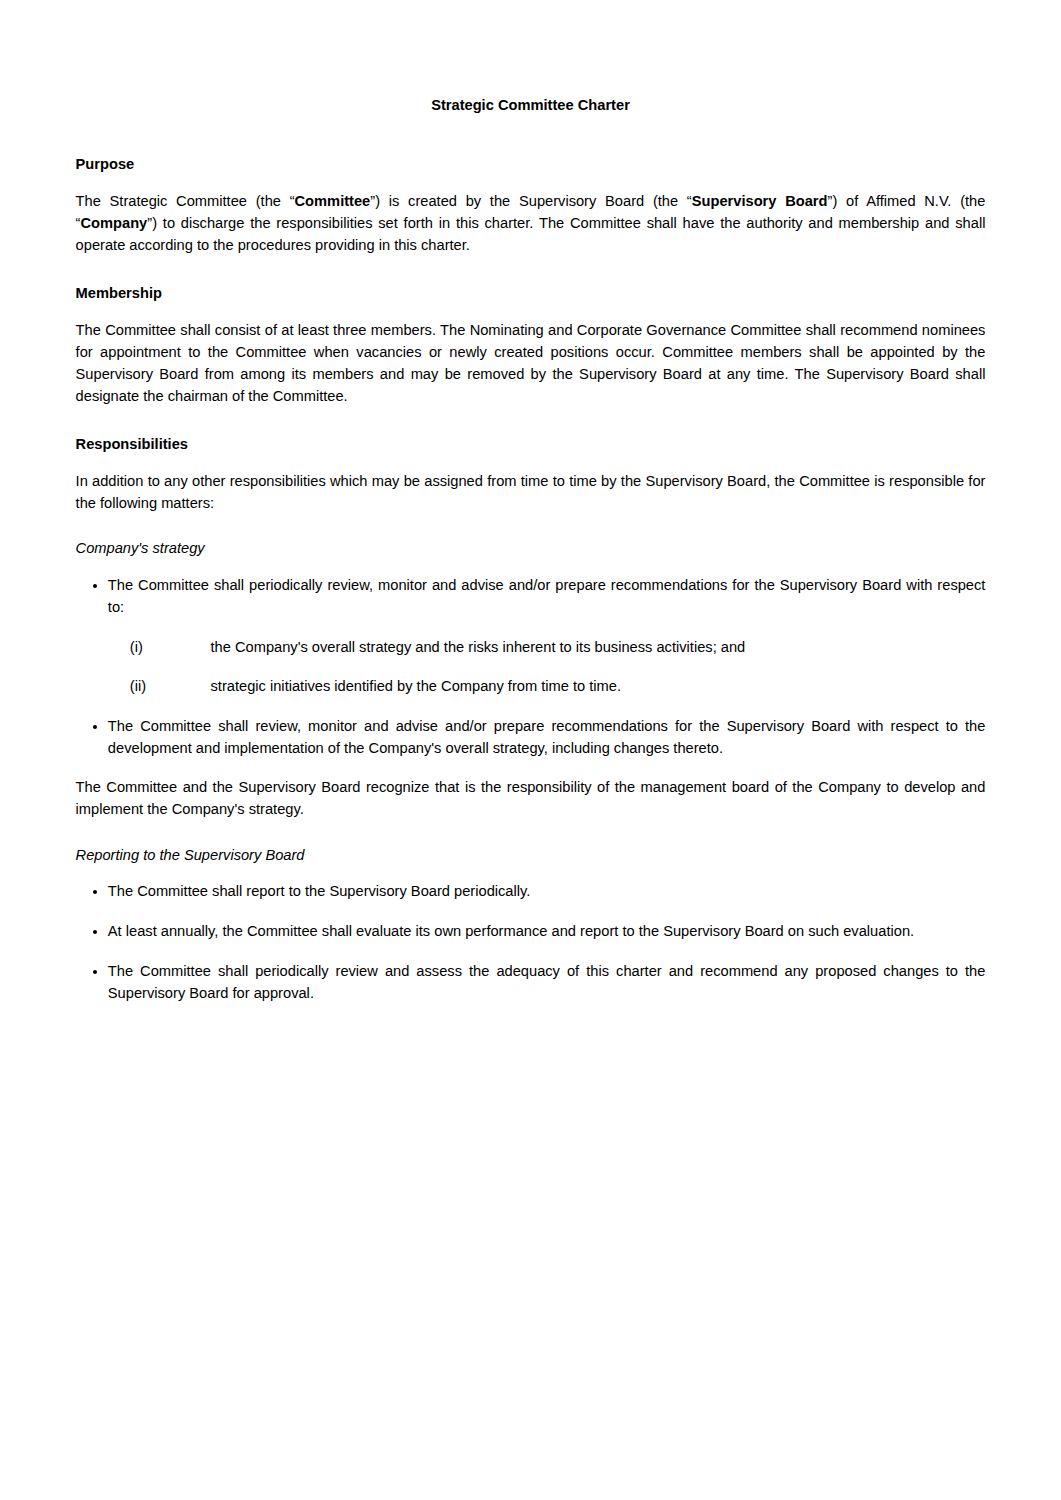Strategic Committee Charter
Purpose
The Strategic Committee (the “Committee”) is created by the Supervisory Board (the “Supervisory Board”) of Affimed N.V. (the “Company”) to discharge the responsibilities set forth in this charter. The Committee shall have the authority and membership and shall operate according to the procedures providing in this charter.
Membership
The Committee shall consist of at least three members. The Nominating and Corporate Governance Committee shall recommend nominees for appointment to the Committee when vacancies or newly created positions occur. Committee members shall be appointed by the Supervisory Board from among its members and may be removed by the Supervisory Board at any time. The Supervisory Board shall designate the chairman of the Committee.
Responsibilities
In addition to any other responsibilities which may be assigned from time to time by the Supervisory Board, the Committee is responsible for the following matters:
Company's strategy
The Committee shall periodically review, monitor and advise and/or prepare recommendations for the Supervisory Board with respect to:
(i) the Company's overall strategy and the risks inherent to its business activities; and
(ii) strategic initiatives identified by the Company from time to time.
The Committee shall review, monitor and advise and/or prepare recommendations for the Supervisory Board with respect to the development and implementation of the Company's overall strategy, including changes thereto.
The Committee and the Supervisory Board recognize that is the responsibility of the management board of the Company to develop and implement the Company's strategy.
Reporting to the Supervisory Board
The Committee shall report to the Supervisory Board periodically.
At least annually, the Committee shall evaluate its own performance and report to the Supervisory Board on such evaluation.
The Committee shall periodically review and assess the adequacy of this charter and recommend any proposed changes to the Supervisory Board for approval.